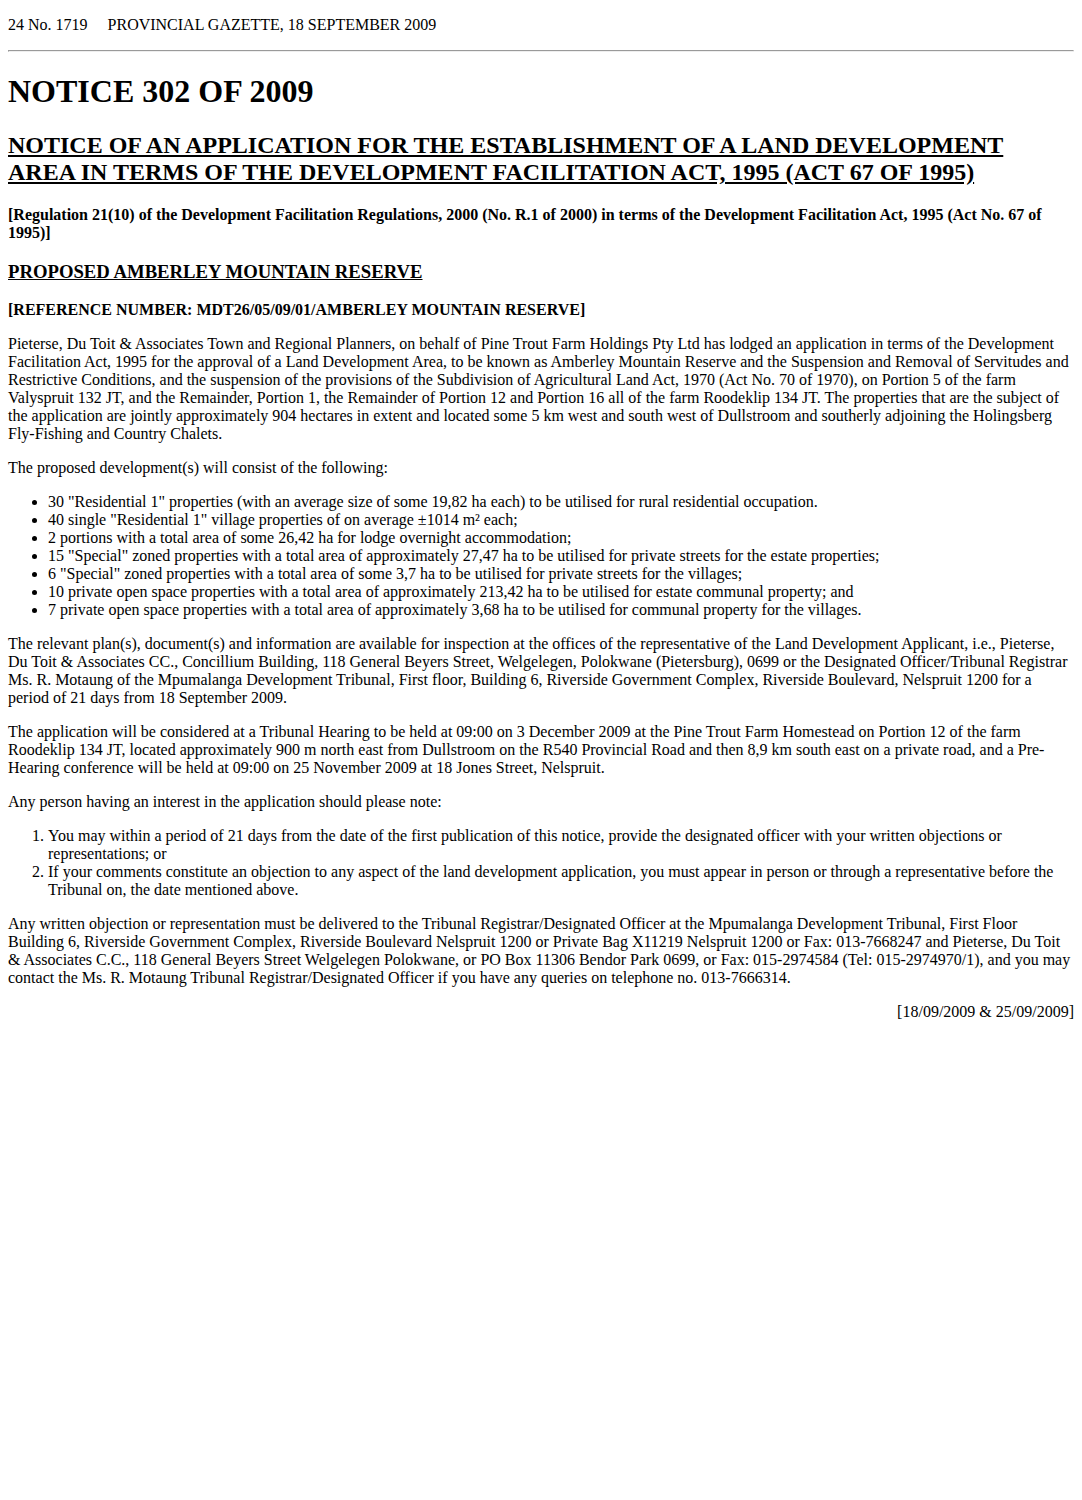24 No. 1719 PROVINCIAL GAZETTE, 18 SEPTEMBER 2009
NOTICE 302 OF 2009
NOTICE OF AN APPLICATION FOR THE ESTABLISHMENT OF A LAND DEVELOPMENT AREA IN TERMS OF THE DEVELOPMENT FACILITATION ACT, 1995 (ACT 67 OF 1995)
[Regulation 21(10) of the Development Facilitation Regulations, 2000 (No. R.1 of 2000) in terms of the Development Facilitation Act, 1995 (Act No. 67 of 1995)]
PROPOSED AMBERLEY MOUNTAIN RESERVE
[REFERENCE NUMBER: MDT26/05/09/01/AMBERLEY MOUNTAIN RESERVE]
Pieterse, Du Toit & Associates Town and Regional Planners, on behalf of Pine Trout Farm Holdings Pty Ltd has lodged an application in terms of the Development Facilitation Act, 1995 for the approval of a Land Development Area, to be known as Amberley Mountain Reserve and the Suspension and Removal of Servitudes and Restrictive Conditions, and the suspension of the provisions of the Subdivision of Agricultural Land Act, 1970 (Act No. 70 of 1970), on Portion 5 of the farm Valyspruit 132 JT, and the Remainder, Portion 1, the Remainder of Portion 12 and Portion 16 all of the farm Roodeklip 134 JT. The properties that are the subject of the application are jointly approximately 904 hectares in extent and located some 5 km west and south west of Dullstroom and southerly adjoining the Holingsberg Fly-Fishing and Country Chalets.
The proposed development(s) will consist of the following:
30 "Residential 1" properties (with an average size of some 19,82 ha each) to be utilised for rural residential occupation.
40 single "Residential 1" village properties of on average ±1014 m² each;
2 portions with a total area of some 26,42 ha for lodge overnight accommodation;
15 "Special" zoned properties with a total area of approximately 27,47 ha to be utilised for private streets for the estate properties;
6 "Special" zoned properties with a total area of some 3,7 ha to be utilised for private streets for the villages;
10 private open space properties with a total area of approximately 213,42 ha to be utilised for estate communal property; and
7 private open space properties with a total area of approximately 3,68 ha to be utilised for communal property for the villages.
The relevant plan(s), document(s) and information are available for inspection at the offices of the representative of the Land Development Applicant, i.e., Pieterse, Du Toit & Associates CC., Concillium Building, 118 General Beyers Street, Welgelegen, Polokwane (Pietersburg), 0699 or the Designated Officer/Tribunal Registrar Ms. R. Motaung of the Mpumalanga Development Tribunal, First floor, Building 6, Riverside Government Complex, Riverside Boulevard, Nelspruit 1200 for a period of 21 days from 18 September 2009.
The application will be considered at a Tribunal Hearing to be held at 09:00 on 3 December 2009 at the Pine Trout Farm Homestead on Portion 12 of the farm Roodeklip 134 JT, located approximately 900 m north east from Dullstroom on the R540 Provincial Road and then 8,9 km south east on a private road, and a Pre-Hearing conference will be held at 09:00 on 25 November 2009 at 18 Jones Street, Nelspruit.
Any person having an interest in the application should please note:
You may within a period of 21 days from the date of the first publication of this notice, provide the designated officer with your written objections or representations; or
If your comments constitute an objection to any aspect of the land development application, you must appear in person or through a representative before the Tribunal on, the date mentioned above.
Any written objection or representation must be delivered to the Tribunal Registrar/Designated Officer at the Mpumalanga Development Tribunal, First Floor Building 6, Riverside Government Complex, Riverside Boulevard Nelspruit 1200 or Private Bag X11219 Nelspruit 1200 or Fax: 013-7668247 and Pieterse, Du Toit & Associates C.C., 118 General Beyers Street Welgelegen Polokwane, or PO Box 11306 Bendor Park 0699, or Fax: 015-2974584 (Tel: 015-2974970/1), and you may contact the Ms. R. Motaung Tribunal Registrar/Designated Officer if you have any queries on telephone no. 013-7666314.
[18/09/2009 & 25/09/2009]